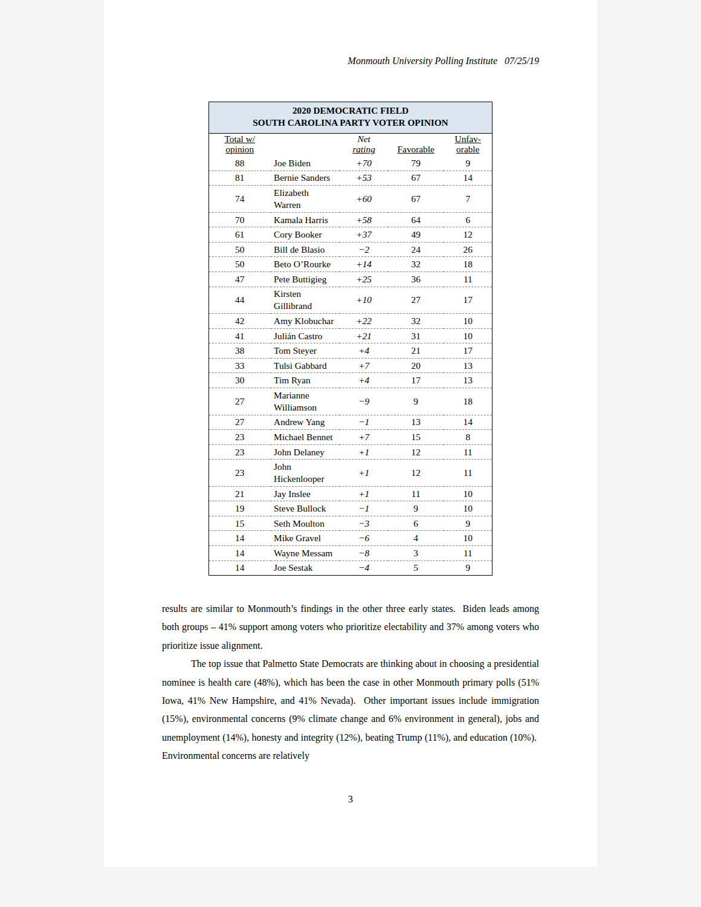Monmouth University Polling Institute 07/25/19
2020 DEMOCRATIC FIELD SOUTH CAROLINA PARTY VOTER OPINION
| Total w/ opinion | | Net rating | Favorable | Unfav- orable |
| --- | --- | --- | --- | --- |
| 88 | Joe Biden | +70 | 79 | 9 |
| 81 | Bernie Sanders | +53 | 67 | 14 |
| 74 | Elizabeth Warren | +60 | 67 | 7 |
| 70 | Kamala Harris | +58 | 64 | 6 |
| 61 | Cory Booker | +37 | 49 | 12 |
| 50 | Bill de Blasio | −2 | 24 | 26 |
| 50 | Beto O’Rourke | +14 | 32 | 18 |
| 47 | Pete Buttigieg | +25 | 36 | 11 |
| 44 | Kirsten Gillibrand | +10 | 27 | 17 |
| 42 | Amy Klobuchar | +22 | 32 | 10 |
| 41 | Julián Castro | +21 | 31 | 10 |
| 38 | Tom Steyer | +4 | 21 | 17 |
| 33 | Tulsi Gabbard | +7 | 20 | 13 |
| 30 | Tim Ryan | +4 | 17 | 13 |
| 27 | Marianne Williamson | −9 | 9 | 18 |
| 27 | Andrew Yang | −1 | 13 | 14 |
| 23 | Michael Bennet | +7 | 15 | 8 |
| 23 | John Delaney | +1 | 12 | 11 |
| 23 | John Hickenlooper | +1 | 12 | 11 |
| 21 | Jay Inslee | +1 | 11 | 10 |
| 19 | Steve Bullock | −1 | 9 | 10 |
| 15 | Seth Moulton | −3 | 6 | 9 |
| 14 | Mike Gravel | −6 | 4 | 10 |
| 14 | Wayne Messam | −8 | 3 | 11 |
| 14 | Joe Sestak | −4 | 5 | 9 |
results are similar to Monmouth’s findings in the other three early states. Biden leads among both groups – 41% support among voters who prioritize electability and 37% among voters who prioritize issue alignment.
The top issue that Palmetto State Democrats are thinking about in choosing a presidential nominee is health care (48%), which has been the case in other Monmouth primary polls (51% Iowa, 41% New Hampshire, and 41% Nevada). Other important issues include immigration (15%), environmental concerns (9% climate change and 6% environment in general), jobs and unemployment (14%), honesty and integrity (12%), beating Trump (11%), and education (10%). Environmental concerns are relatively
3